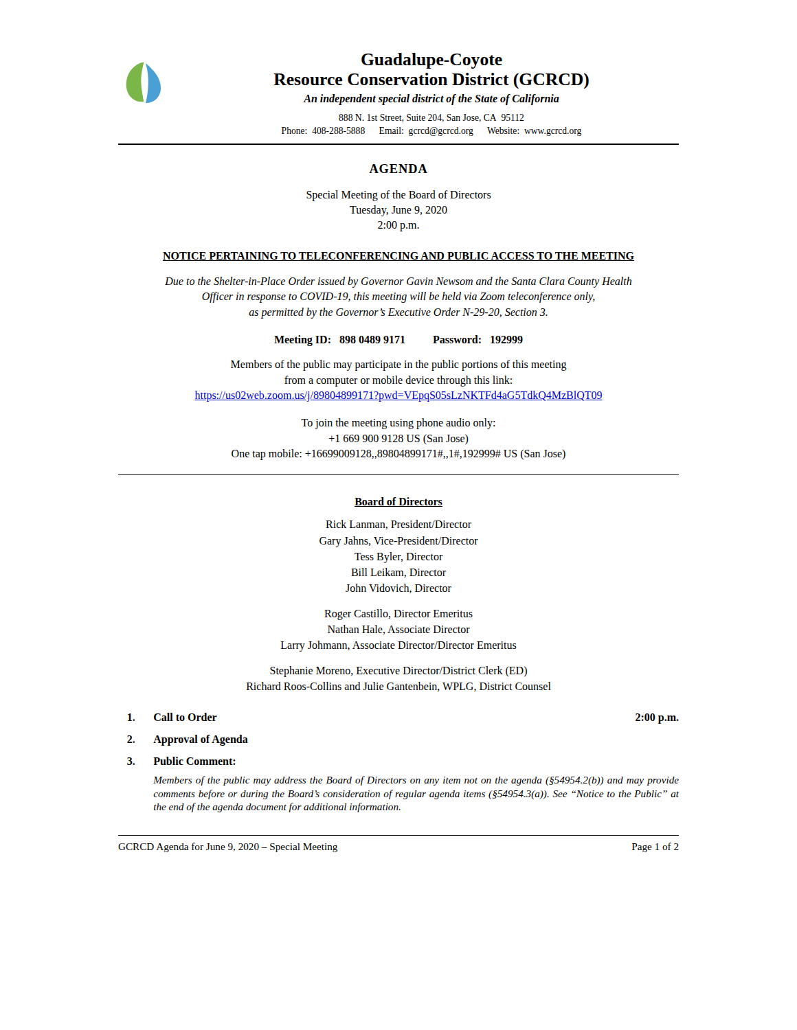Guadalupe-Coyote
Resource Conservation District (GCRCD)
An independent special district of the State of California
888 N. 1st Street, Suite 204, San Jose, CA 95112
Phone: 408-288-5888 Email: gcrcd@gcrcd.org Website: www.gcrcd.org
AGENDA
Special Meeting of the Board of Directors
Tuesday, June 9, 2020
2:00 p.m.
NOTICE PERTAINING TO TELECONFERENCING AND PUBLIC ACCESS TO THE MEETING
Due to the Shelter-in-Place Order issued by Governor Gavin Newsom and the Santa Clara County Health
Officer in response to COVID-19, this meeting will be held via Zoom teleconference only,
as permitted by the Governor’s Executive Order N-29-20, Section 3.
Meeting ID: 898 0489 9171 Password: 192999
Members of the public may participate in the public portions of this meeting
from a computer or mobile device through this link:
https://us02web.zoom.us/j/89804899171?pwd=VEpqS05sLzNKTFd4aG5TdkQ4MzBlQT09
To join the meeting using phone audio only:
+1 669 900 9128 US (San Jose)
One tap mobile: +16699009128,,89804899171#,,1#,192999# US (San Jose)
Board of Directors
Rick Lanman, President/Director
Gary Jahns, Vice-President/Director
Tess Byler, Director
Bill Leikam, Director
John Vidovich, Director
Roger Castillo, Director Emeritus
Nathan Hale, Associate Director
Larry Johmann, Associate Director/Director Emeritus
Stephanie Moreno, Executive Director/District Clerk (ED)
Richard Roos-Collins and Julie Gantenbein, WPLG, District Counsel
Call to Order 2:00 p.m.
Approval of Agenda
Public Comment:
Members of the public may address the Board of Directors on any item not on the agenda (§54954.2(b)) and may provide comments before or during the Board’s consideration of regular agenda items (§54954.3(a)). See “Notice to the Public” at the end of the agenda document for additional information.
GCRCD Agenda for June 9, 2020 – Special Meeting Page 1 of 2